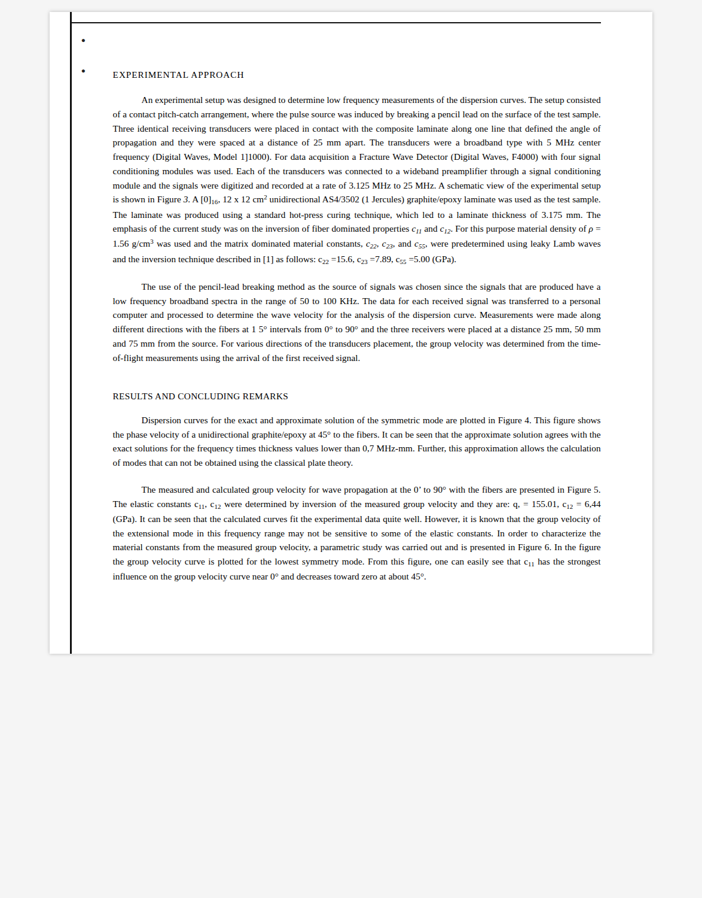●
●
EXPERIMENTAL APPROACH
An experimental setup was designed to determine low frequency measurements of the dispersion curves. The setup consisted of a contact pitch-catch arrangement, where the pulse source was induced by breaking a pencil lead on the surface of the test sample. Three identical receiving transducers were placed in contact with the composite laminate along one line that defined the angle of propagation and they were spaced at a distance of 25 mm apart. The transducers were a broadband type with 5 MHz center frequency (Digital Waves, Model 1]1000). For data acquisition a Fracture Wave Detector (Digital Waves, F4000) with four signal conditioning modules was used. Each of the transducers was connected to a wideband preamplifier through a signal conditioning module and the signals were digitized and recorded at a rate of 3.125 MHz to 25 MHz. A schematic view of the experimental setup is shown in Figure 3. A [0]16, 12 x 12 cm2 unidirectional AS4/3502 (1 Jercules) graphite/epoxy laminate was used as the test sample. The laminate was produced using a standard hot-press curing technique, which led to a laminate thickness of 3.175 mm. The emphasis of the current study was on the inversion of fiber dominated properties c11 and c12. For this purpose material density of ρ = 1.56 g/cm3 was used and the matrix dominated material constants, c22, c23, and c55, were predetermined using leaky Lamb waves and the inversion technique described in [1] as follows: c22 =15.6, c23 =7.89, c55 =5.00 (GPa).
The use of the pencil-lead breaking method as the source of signals was chosen since the signals that are produced have a low frequency broadband spectra in the range of 50 to 100 KHz. The data for each received signal was transferred to a personal computer and processed to determine the wave velocity for the analysis of the dispersion curve. Measurements were made along different directions with the fibers at 1 5° intervals from 0° to 90° and the three receivers were placed at a distance 25 mm, 50 mm and 75 mm from the source. For various directions of the transducers placement, the group velocity was determined from the time-of-flight measurements using the arrival of the first received signal.
RESULTS AND CONCLUDING REMARKS
Dispersion curves for the exact and approximate solution of the symmetric mode are plotted in Figure 4. This figure shows the phase velocity of a unidirectional graphite/epoxy at 45° to the fibers. It can be seen that the approximate solution agrees with the exact solutions for the frequency times thickness values lower than 0,7 MHz-mm. Further, this approximation allows the calculation of modes that can not be obtained using the classical plate theory.
The measured and calculated group velocity for wave propagation at the 0’ to 90° with the fibers are presented in Figure 5. The elastic constants c11, c12 were determined by inversion of the measured group velocity and they are: q, = 155.01, c12 = 6,44 (GPa). It can be seen that the calculated curves fit the experimental data quite well. However, it is known that the group velocity of the extensional mode in this frequency range may not be sensitive to some of the elastic constants. In order to characterize the material constants from the measured group velocity, a parametric study was carried out and is presented in Figure 6. In the figure the group velocity curve is plotted for the lowest symmetry mode. From this figure, one can easily see that c11 has the strongest influence on the group velocity curve near 0° and decreases toward zero at about 45°.